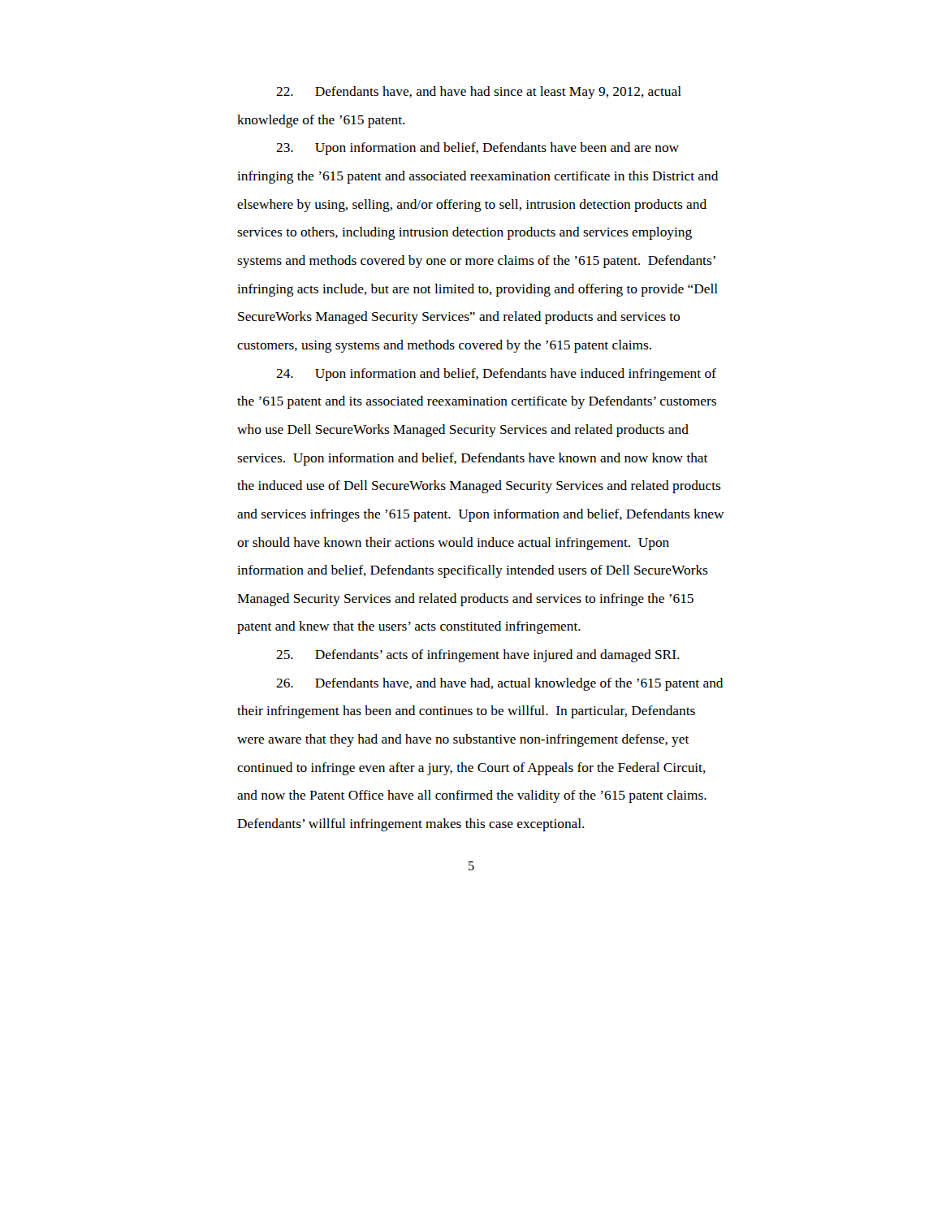22. Defendants have, and have had since at least May 9, 2012, actual knowledge of the ’615 patent.
23. Upon information and belief, Defendants have been and are now infringing the ’615 patent and associated reexamination certificate in this District and elsewhere by using, selling, and/or offering to sell, intrusion detection products and services to others, including intrusion detection products and services employing systems and methods covered by one or more claims of the ’615 patent. Defendants’ infringing acts include, but are not limited to, providing and offering to provide “Dell SecureWorks Managed Security Services” and related products and services to customers, using systems and methods covered by the ’615 patent claims.
24. Upon information and belief, Defendants have induced infringement of the ’615 patent and its associated reexamination certificate by Defendants’ customers who use Dell SecureWorks Managed Security Services and related products and services. Upon information and belief, Defendants have known and now know that the induced use of Dell SecureWorks Managed Security Services and related products and services infringes the ’615 patent. Upon information and belief, Defendants knew or should have known their actions would induce actual infringement. Upon information and belief, Defendants specifically intended users of Dell SecureWorks Managed Security Services and related products and services to infringe the ’615 patent and knew that the users’ acts constituted infringement.
25. Defendants’ acts of infringement have injured and damaged SRI.
26. Defendants have, and have had, actual knowledge of the ’615 patent and their infringement has been and continues to be willful. In particular, Defendants were aware that they had and have no substantive non-infringement defense, yet continued to infringe even after a jury, the Court of Appeals for the Federal Circuit, and now the Patent Office have all confirmed the validity of the ’615 patent claims. Defendants’ willful infringement makes this case exceptional.
5